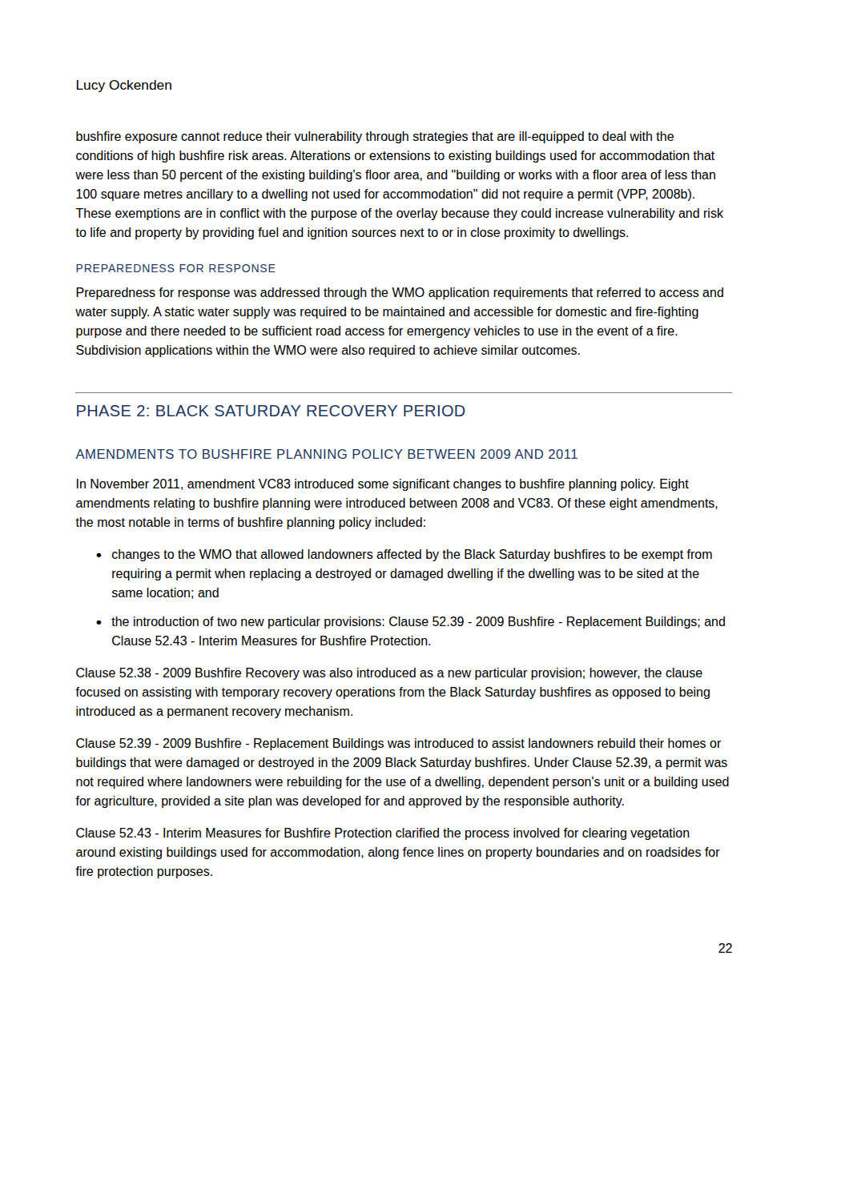Lucy Ockenden
bushfire exposure cannot reduce their vulnerability through strategies that are ill-equipped to deal with the conditions of high bushfire risk areas. Alterations or extensions to existing buildings used for accommodation that were less than 50 percent of the existing building's floor area, and "building or works with a floor area of less than 100 square metres ancillary to a dwelling not used for accommodation" did not require a permit (VPP, 2008b). These exemptions are in conflict with the purpose of the overlay because they could increase vulnerability and risk to life and property by providing fuel and ignition sources next to or in close proximity to dwellings.
PREPAREDNESS FOR RESPONSE
Preparedness for response was addressed through the WMO application requirements that referred to access and water supply. A static water supply was required to be maintained and accessible for domestic and fire-fighting purpose and there needed to be sufficient road access for emergency vehicles to use in the event of a fire. Subdivision applications within the WMO were also required to achieve similar outcomes.
PHASE 2: BLACK SATURDAY RECOVERY PERIOD
AMENDMENTS TO BUSHFIRE PLANNING POLICY BETWEEN 2009 AND 2011
In November 2011, amendment VC83 introduced some significant changes to bushfire planning policy. Eight amendments relating to bushfire planning were introduced between 2008 and VC83. Of these eight amendments, the most notable in terms of bushfire planning policy included:
changes to the WMO that allowed landowners affected by the Black Saturday bushfires to be exempt from requiring a permit when replacing a destroyed or damaged dwelling if the dwelling was to be sited at the same location; and
the introduction of two new particular provisions: Clause 52.39 - 2009 Bushfire - Replacement Buildings; and Clause 52.43 - Interim Measures for Bushfire Protection.
Clause 52.38 - 2009 Bushfire Recovery was also introduced as a new particular provision; however, the clause focused on assisting with temporary recovery operations from the Black Saturday bushfires as opposed to being introduced as a permanent recovery mechanism.
Clause 52.39 - 2009 Bushfire - Replacement Buildings was introduced to assist landowners rebuild their homes or buildings that were damaged or destroyed in the 2009 Black Saturday bushfires. Under Clause 52.39, a permit was not required where landowners were rebuilding for the use of a dwelling, dependent person's unit or a building used for agriculture, provided a site plan was developed for and approved by the responsible authority.
Clause 52.43 - Interim Measures for Bushfire Protection clarified the process involved for clearing vegetation around existing buildings used for accommodation, along fence lines on property boundaries and on roadsides for fire protection purposes.
22